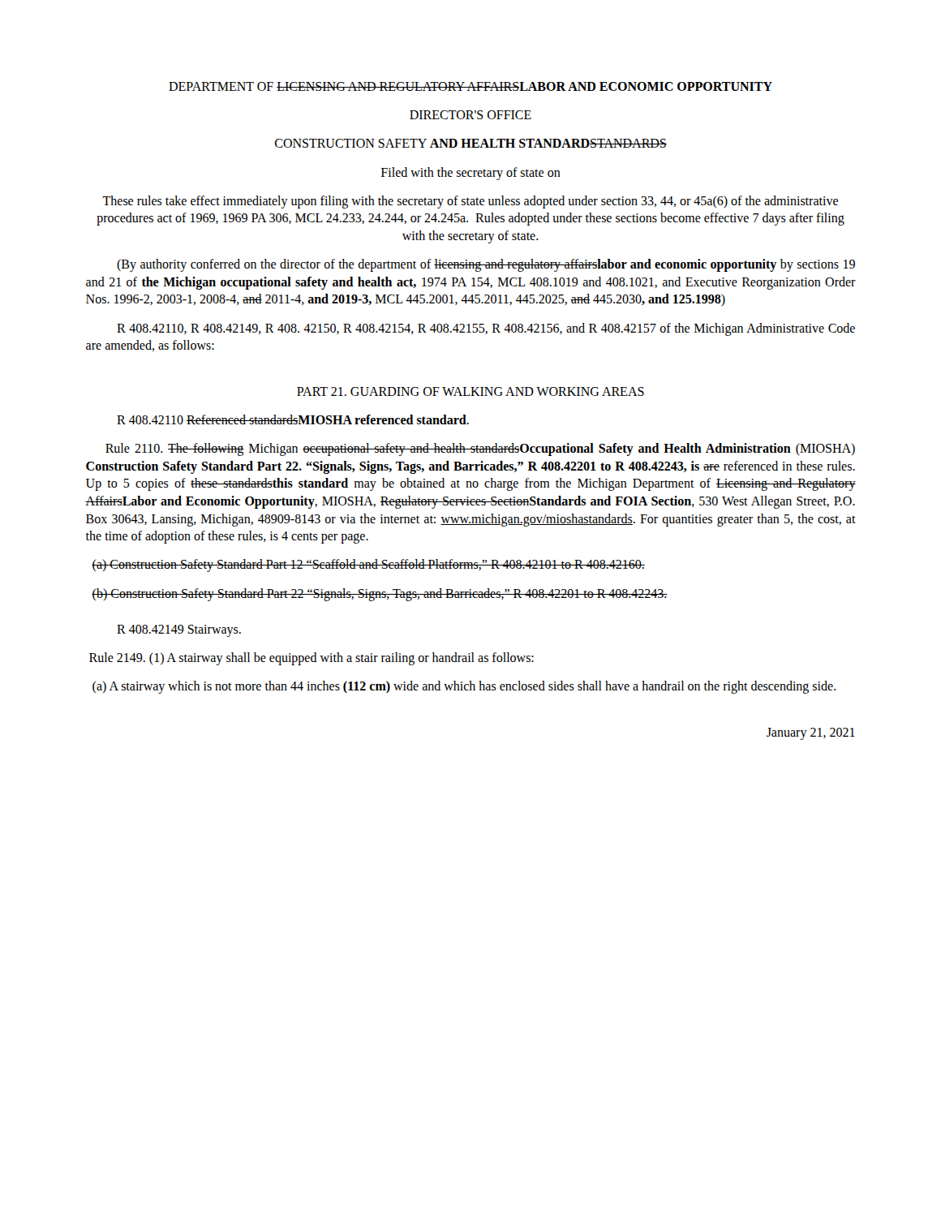DEPARTMENT OF LICENSING AND REGULATORY AFFAIRS LABOR AND ECONOMIC OPPORTUNITY
DIRECTOR'S OFFICE
CONSTRUCTION SAFETY AND HEALTH STANDARD STANDARDS
Filed with the secretary of state on
These rules take effect immediately upon filing with the secretary of state unless adopted under section 33, 44, or 45a(6) of the administrative procedures act of 1969, 1969 PA 306, MCL 24.233, 24.244, or 24.245a. Rules adopted under these sections become effective 7 days after filing with the secretary of state.
(By authority conferred on the director of the department of licensing and regulatory affairs labor and economic opportunity by sections 19 and 21 of the Michigan occupational safety and health act, 1974 PA 154, MCL 408.1019 and 408.1021, and Executive Reorganization Order Nos. 1996-2, 2003-1, 2008-4, and 2011-4, and 2019-3, MCL 445.2001, 445.2011, 445.2025, and 445.2030, and 125.1998)
R 408.42110, R 408.42149, R 408. 42150, R 408.42154, R 408.42155, R 408.42156, and R 408.42157 of the Michigan Administrative Code are amended, as follows:
PART 21. GUARDING OF WALKING AND WORKING AREAS
R 408.42110 Referenced standards MIOSHA referenced standard.
Rule 2110. The following Michigan occupational safety and health standards Occupational Safety and Health Administration (MIOSHA) Construction Safety Standard Part 22. “Signals, Signs, Tags, and Barricades,” R 408.42201 to R 408.42243, is are referenced in these rules. Up to 5 copies of these standards this standard may be obtained at no charge from the Michigan Department of Licensing and Regulatory Affairs Labor and Economic Opportunity, MIOSHA, Regulatory Services Section Standards and FOIA Section, 530 West Allegan Street, P.O. Box 30643, Lansing, Michigan, 48909-8143 or via the internet at: www.michigan.gov/mioshastandards. For quantities greater than 5, the cost, at the time of adoption of these rules, is 4 cents per page.
(a) Construction Safety Standard Part 12 “Scaffold and Scaffold Platforms,” R 408.42101 to R 408.42160.
(b) Construction Safety Standard Part 22 “Signals, Signs, Tags, and Barricades,” R 408.42201 to R 408.42243.
R 408.42149 Stairways.
Rule 2149. (1) A stairway shall be equipped with a stair railing or handrail as follows:
(a) A stairway which is not more than 44 inches (112 cm) wide and which has enclosed sides shall have a handrail on the right descending side.
January 21, 2021